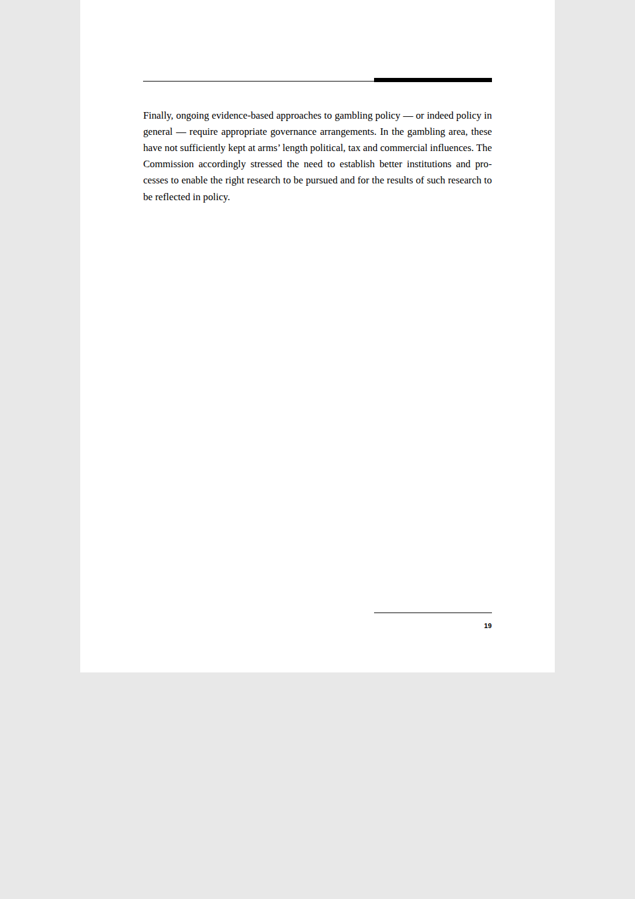Finally, ongoing evidence-based approaches to gambling policy — or indeed policy in general — require appropriate governance arrangements. In the gambling area, these have not sufficiently kept at arms’ length political, tax and commercial influences. The Commission accordingly stressed the need to establish better institutions and processes to enable the right research to be pursued and for the results of such research to be reflected in policy.
19